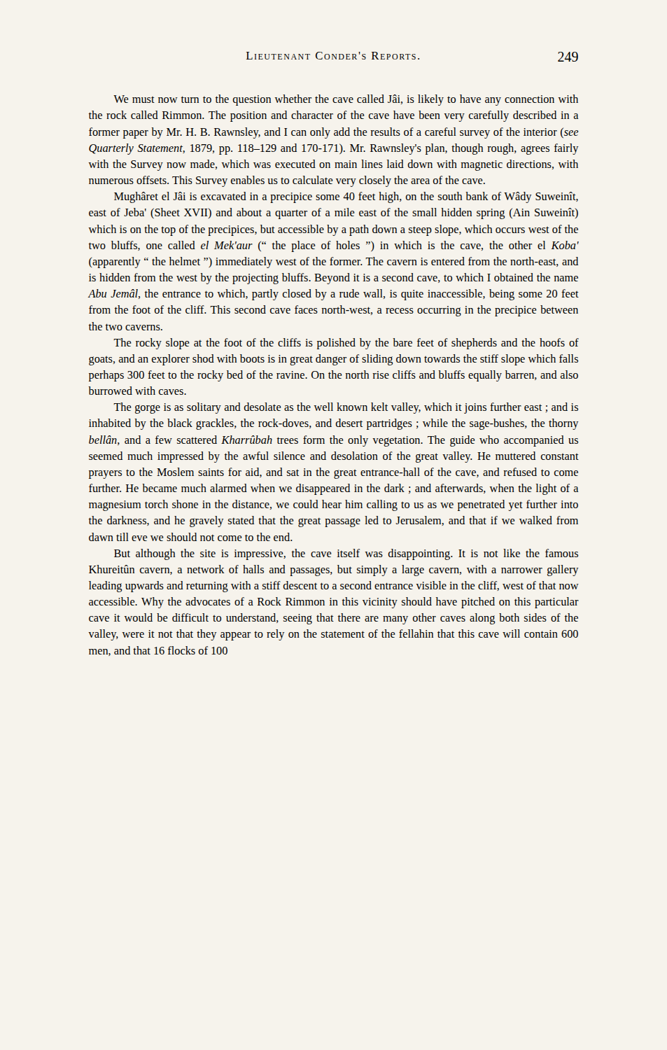Lieutenant Conder's Reports. 249
We must now turn to the question whether the cave called Jâi, is likely to have any connection with the rock called Rimmon. The position and character of the cave have been very carefully described in a former paper by Mr. H. B. Rawnsley, and I can only add the results of a careful survey of the interior (see Quarterly Statement, 1879, pp. 118–129 and 170-171). Mr. Rawnsley's plan, though rough, agrees fairly with the Survey now made, which was executed on main lines laid down with magnetic directions, with numerous offsets. This Survey enables us to calculate very closely the area of the cave.
Mughâret el Jâi is excavated in a precipice some 40 feet high, on the south bank of Wâdy Suweinît, east of Jeba' (Sheet XVII) and about a quarter of a mile east of the small hidden spring (Ain Suweinît) which is on the top of the precipices, but accessible by a path down a steep slope, which occurs west of the two bluffs, one called el Mek'aur (“ the place of holes ”) in which is the cave, the other el Koba' (apparently “ the helmet ”) immediately west of the former. The cavern is entered from the north-east, and is hidden from the west by the projecting bluffs. Beyond it is a second cave, to which I obtained the name Abu Jemâl, the entrance to which, partly closed by a rude wall, is quite inaccessible, being some 20 feet from the foot of the cliff. This second cave faces north-west, a recess occurring in the precipice between the two caverns.
The rocky slope at the foot of the cliffs is polished by the bare feet of shepherds and the hoofs of goats, and an explorer shod with boots is in great danger of sliding down towards the stiff slope which falls perhaps 300 feet to the rocky bed of the ravine. On the north rise cliffs and bluffs equally barren, and also burrowed with caves.
The gorge is as solitary and desolate as the well known kelt valley, which it joins further east ; and is inhabited by the black grackles, the rock-doves, and desert partridges ; while the sage-bushes, the thorny bellân, and a few scattered Kharrûbah trees form the only vegetation. The guide who accompanied us seemed much impressed by the awful silence and desolation of the great valley. He muttered constant prayers to the Moslem saints for aid, and sat in the great entrance-hall of the cave, and refused to come further. He became much alarmed when we disappeared in the dark ; and afterwards, when the light of a magnesium torch shone in the distance, we could hear him calling to us as we penetrated yet further into the darkness, and he gravely stated that the great passage led to Jerusalem, and that if we walked from dawn till eve we should not come to the end.
But although the site is impressive, the cave itself was disappointing. It is not like the famous Khureitûn cavern, a network of halls and passages, but simply a large cavern, with a narrower gallery leading upwards and returning with a stiff descent to a second entrance visible in the cliff, west of that now accessible. Why the advocates of a Rock Rimmon in this vicinity should have pitched on this particular cave it would be difficult to understand, seeing that there are many other caves along both sides of the valley, were it not that they appear to rely on the statement of the fellahin that this cave will contain 600 men, and that 16 flocks of 100